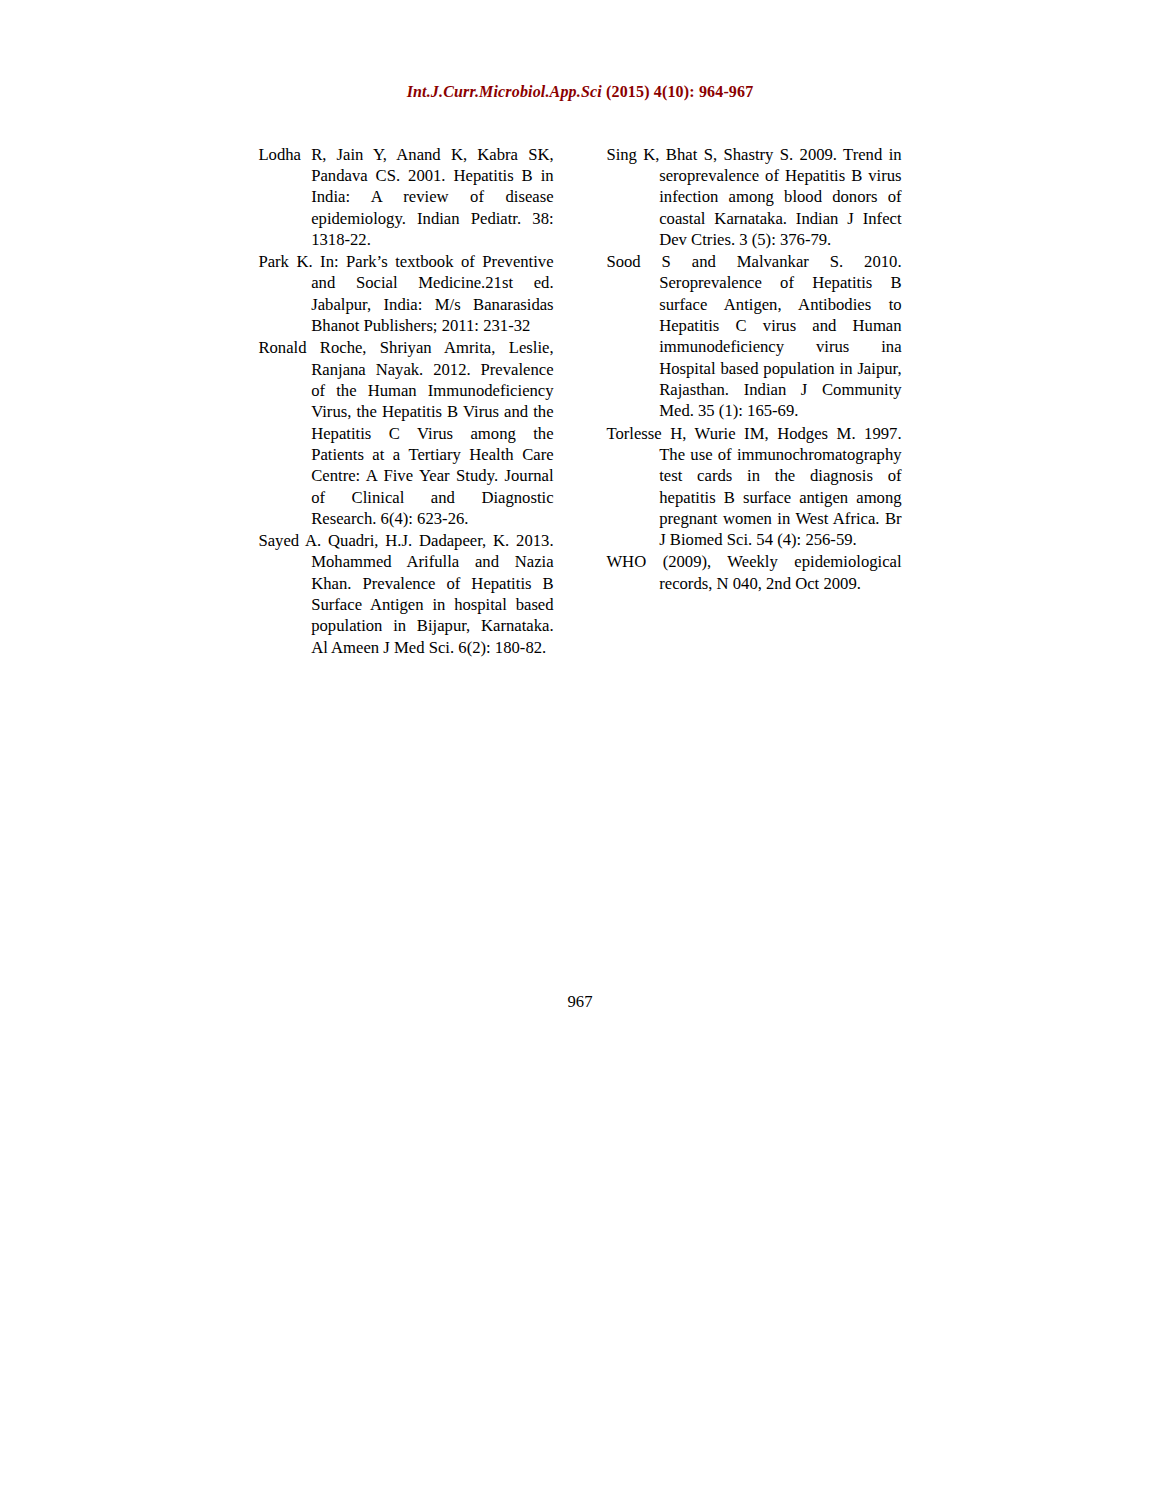Int.J.Curr.Microbiol.App.Sci (2015) 4(10): 964-967
Lodha R, Jain Y, Anand K, Kabra SK, Pandava CS. 2001. Hepatitis B in India: A review of disease epidemiology. Indian Pediatr. 38: 1318-22.
Park K. In: Park’s textbook of Preventive and Social Medicine.21st ed. Jabalpur, India: M/s Banarasidas Bhanot Publishers; 2011: 231-32
Ronald Roche, Shriyan Amrita, Leslie, Ranjana Nayak. 2012. Prevalence of the Human Immunodeficiency Virus, the Hepatitis B Virus and the Hepatitis C Virus among the Patients at a Tertiary Health Care Centre: A Five Year Study. Journal of Clinical and Diagnostic Research. 6(4): 623-26.
Sayed A. Quadri, H.J. Dadapeer, K. 2013. Mohammed Arifulla and Nazia Khan. Prevalence of Hepatitis B Surface Antigen in hospital based population in Bijapur, Karnataka. Al Ameen J Med Sci. 6(2): 180-82.
Sing K, Bhat S, Shastry S. 2009. Trend in seroprevalence of Hepatitis B virus infection among blood donors of coastal Karnataka. Indian J Infect Dev Ctries. 3 (5): 376-79.
Sood S and Malvankar S. 2010. Seroprevalence of Hepatitis B surface Antigen, Antibodies to Hepatitis C virus and Human immunodeficiency virus ina Hospital based population in Jaipur, Rajasthan. Indian J Community Med. 35 (1): 165-69.
Torlesse H, Wurie IM, Hodges M. 1997. The use of immunochromatography test cards in the diagnosis of hepatitis B surface antigen among pregnant women in West Africa. Br J Biomed Sci. 54 (4): 256-59.
WHO (2009), Weekly epidemiological records, N 040, 2nd Oct 2009.
967